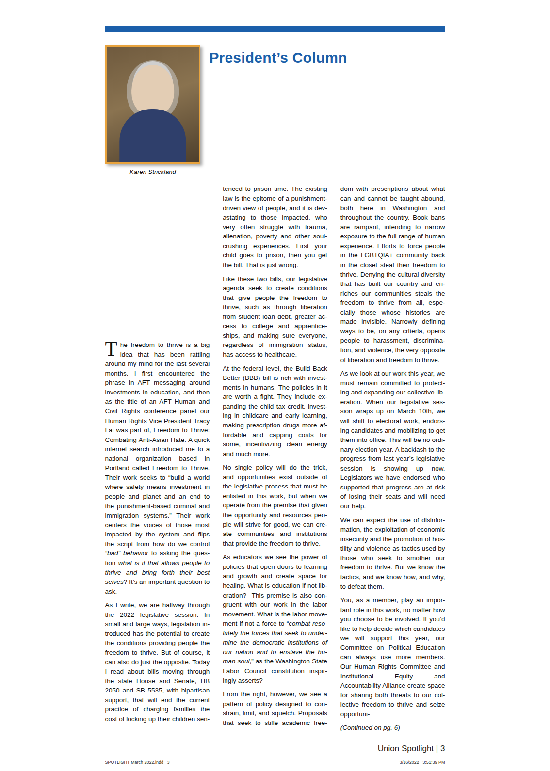Karen Strickland
President’s Column
The freedom to thrive is a big idea that has been rattling around my mind for the last several months. I first encountered the phrase in AFT messaging around investments in education, and then as the title of an AFT Human and Civil Rights conference panel our Human Rights Vice President Tracy Lai was part of, Freedom to Thrive: Combating Anti-Asian Hate. A quick internet search introduced me to a national organization based in Portland called Freedom to Thrive. Their work seeks to “build a world where safety means investment in people and planet and an end to the punishment-based criminal and immigration systems.” Their work centers the voices of those most impacted by the system and flips the script from how do we control “bad” behavior to asking the question what is it that allows people to thrive and bring forth their best selves? It’s an important question to ask.
As I write, we are halfway through the 2022 legislative session. In small and large ways, legislation introduced has the potential to create the conditions providing people the freedom to thrive. But of course, it can also do just the opposite. Today I read about bills moving through the state House and Senate, HB 2050 and SB 5535, with bipartisan support, that will end the current practice of charging families the cost of locking up their children sentenced to prison time. The existing law is the epitome of a punishment-driven view of people, and it is devastating to those impacted, who very often struggle with trauma, alienation, poverty and other soul-crushing experiences. First your child goes to prison, then you get the bill. That is just wrong.
Like these two bills, our legislative agenda seek to create conditions that give people the freedom to thrive, such as through liberation from student loan debt, greater access to college and apprenticeships, and making sure everyone, regardless of immigration status, has access to healthcare.
At the federal level, the Build Back Better (BBB) bill is rich with investments in humans. The policies in it are worth a fight. They include expanding the child tax credit, investing in childcare and early learning, making prescription drugs more affordable and capping costs for some, incentivizing clean energy and much more.
No single policy will do the trick, and opportunities exist outside of the legislative process that must be enlisted in this work, but when we operate from the premise that given the opportunity and resources people will strive for good, we can create communities and institutions that provide the freedom to thrive.
As educators we see the power of policies that open doors to learning and growth and create space for healing. What is education if not liberation? This premise is also congruent with our work in the labor movement. What is the labor movement if not a force to “combat resolutely the forces that seek to undermine the democratic institutions of our nation and to enslave the human soul,” as the Washington State Labor Council constitution inspiringly asserts?
From the right, however, we see a pattern of policy designed to constrain, limit, and squelch. Proposals that seek to stifle academic freedom with prescriptions about what can and cannot be taught abound, both here in Washington and throughout the country. Book bans are rampant, intending to narrow exposure to the full range of human experience. Efforts to force people in the LGBTQIA+ community back in the closet steal their freedom to thrive. Denying the cultural diversity that has built our country and enriches our communities steals the freedom to thrive from all, especially those whose histories are made invisible. Narrowly defining ways to be, on any criteria, opens people to harassment, discrimination, and violence, the very opposite of liberation and freedom to thrive.
As we look at our work this year, we must remain committed to protecting and expanding our collective liberation. When our legislative session wraps up on March 10th, we will shift to electoral work, endorsing candidates and mobilizing to get them into office. This will be no ordinary election year. A backlash to the progress from last year’s legislative session is showing up now. Legislators we have endorsed who supported that progress are at risk of losing their seats and will need our help.
We can expect the use of disinformation, the exploitation of economic insecurity and the promotion of hostility and violence as tactics used by those who seek to smother our freedom to thrive. But we know the tactics, and we know how, and why, to defeat them.
You, as a member, play an important role in this work, no matter how you choose to be involved. If you’d like to help decide which candidates we will support this year, our Committee on Political Education can always use more members. Our Human Rights Committee and Institutional Equity and Accountability Alliance create space for sharing both threats to our collective freedom to thrive and seize opportuni-
(Continued on pg. 6)
Union Spotlight | 3
SPOTLIGHT March 2022.indd 3 3/16/2022 3:51:39 PM